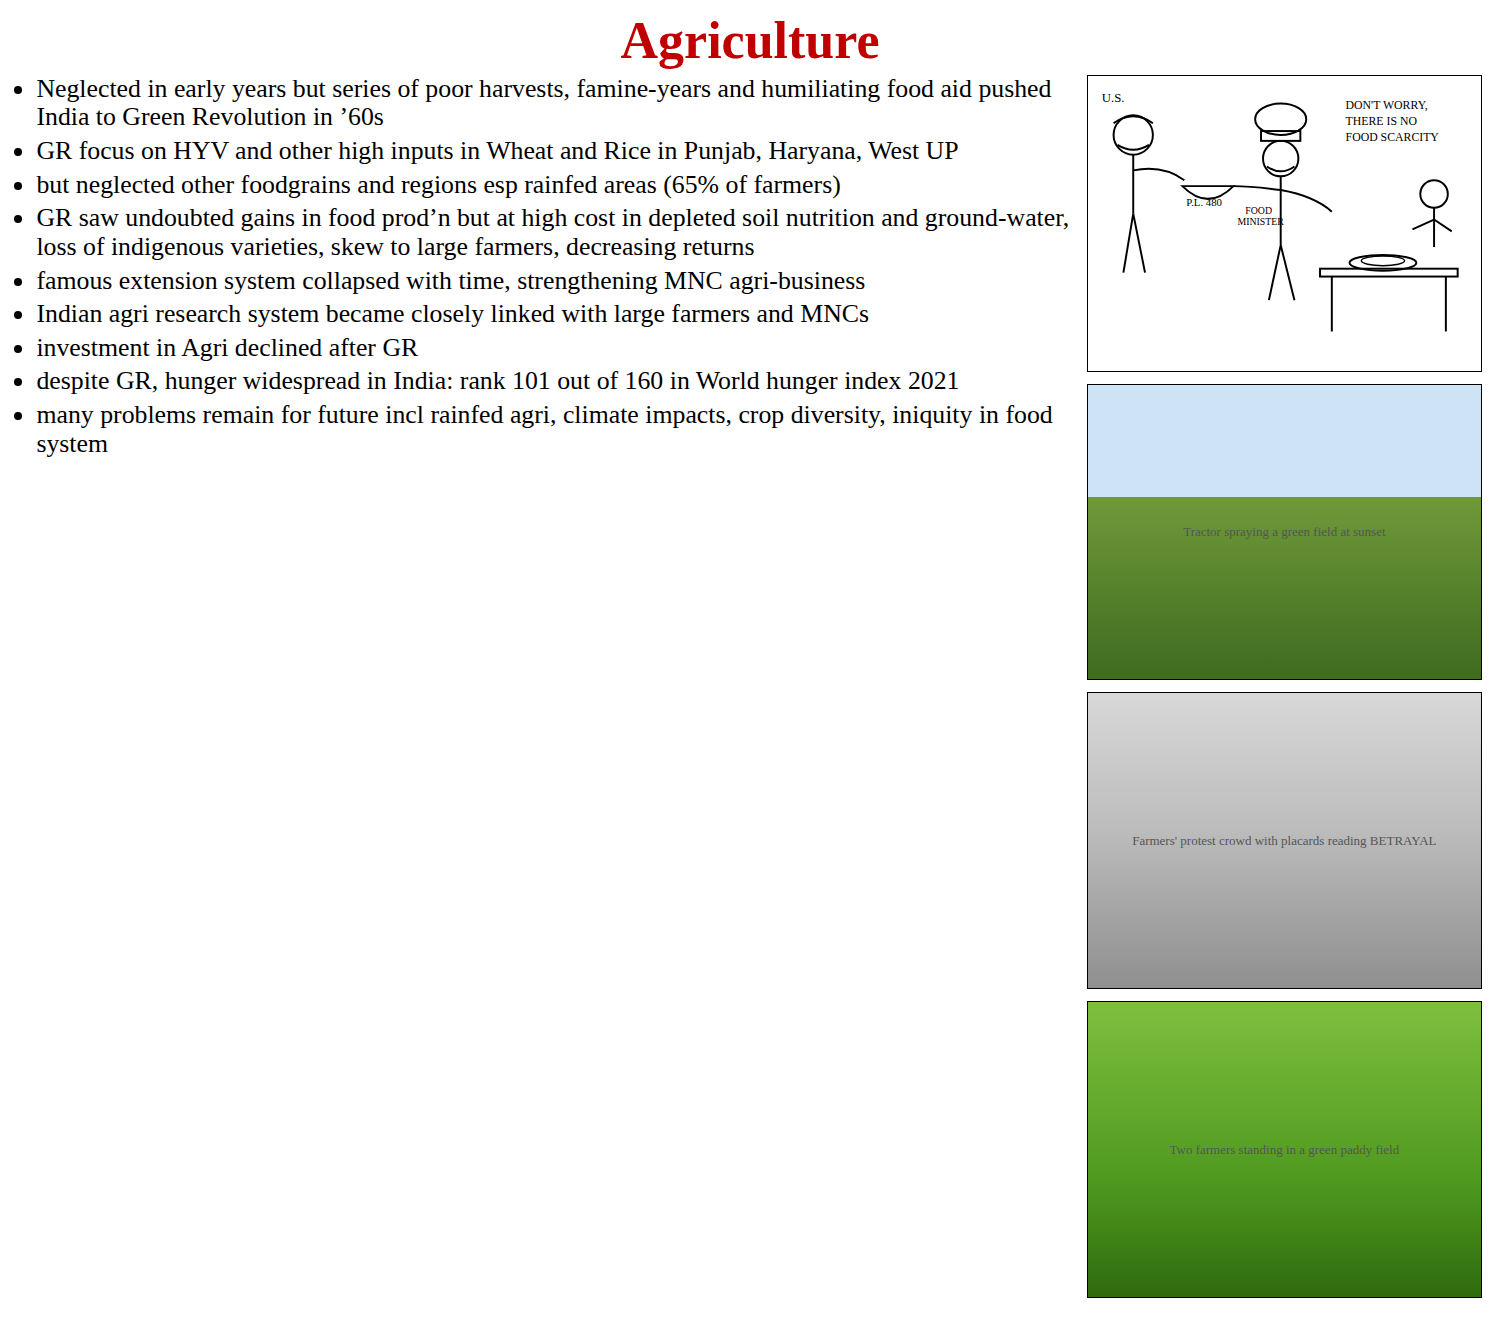Agriculture
Neglected in early years but series of poor harvests, famine-years and humiliating food aid pushed India to Green Revolution in ’60s
GR focus on HYV and other high inputs in Wheat and Rice in Punjab, Haryana, West UP
but neglected other foodgrains and regions esp rainfed areas (65% of farmers)
GR saw undoubted gains in food prod’n but at high cost in depleted soil nutrition and ground-water, loss of indigenous varieties, skew to large farmers, decreasing returns
famous extension system collapsed with time, strengthening MNC agri-business
Indian agri research system became closely linked with large farmers and MNCs
investment in Agri declined after GR
despite GR, hunger widespread in India: rank 101 out of 160 in World hunger index 2021
many problems remain for future incl rainfed agri, climate impacts, crop diversity, iniquity in food system
Cartoon about food aid A figure labelled U.S. hands a bowl labelled P.L. 480 to a chef labelled FOOD MINISTER, who says "Don't worry, there is no food scarcity" to a thin man at a table with an empty plate. U.S. P.L. 480 FOOD MINISTER DON'T WORRY, THERE IS NO FOOD SCARCITY